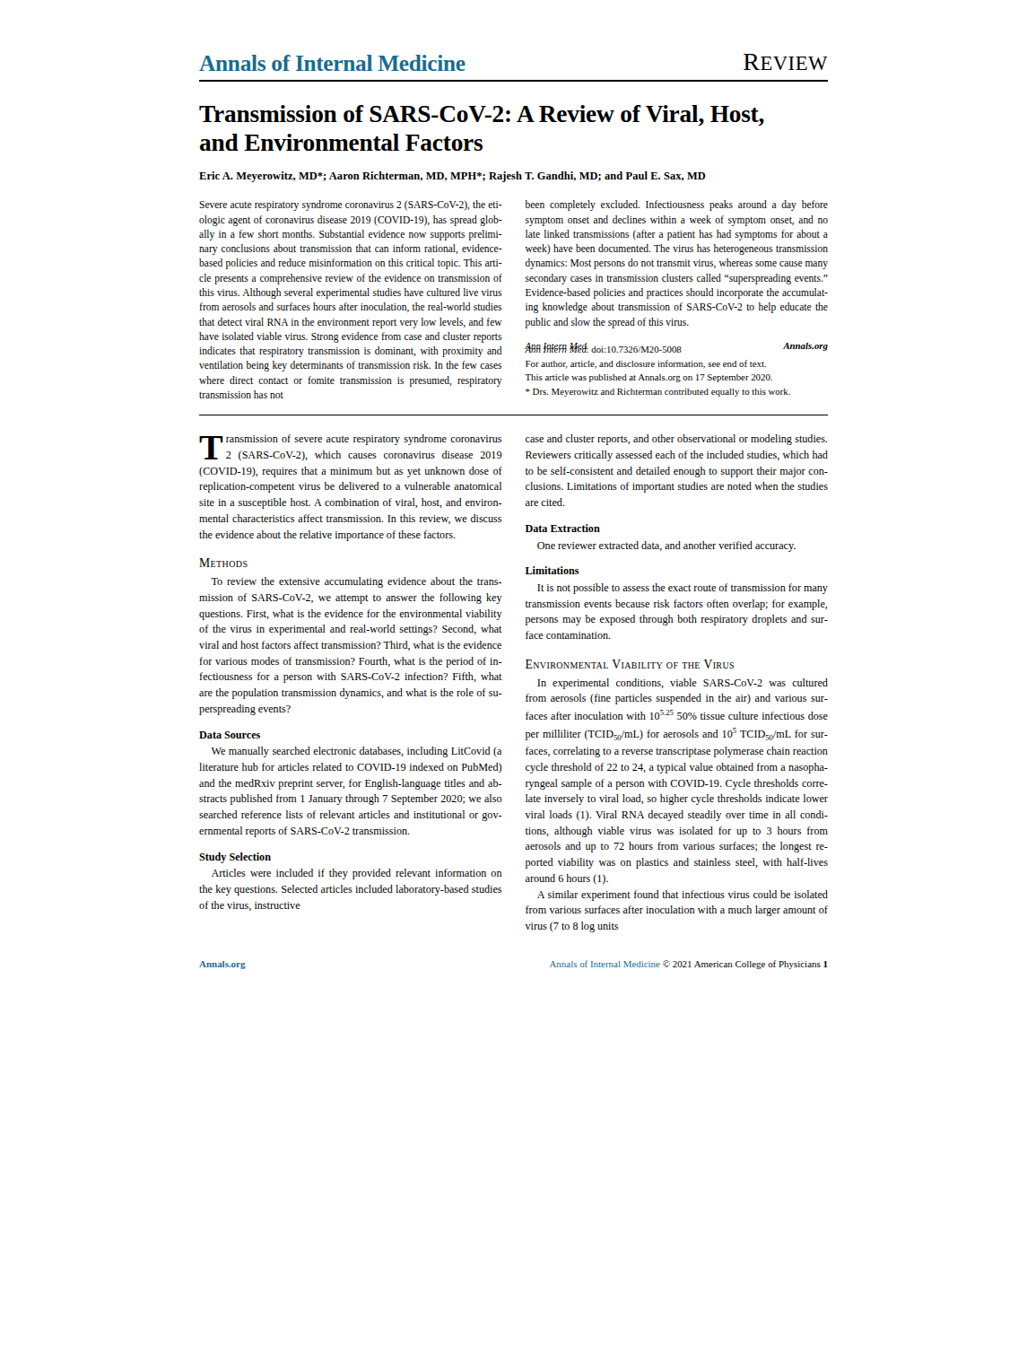Annals of Internal Medicine
REVIEW
Transmission of SARS-CoV-2: A Review of Viral, Host,
and Environmental Factors
Eric A. Meyerowitz, MD*; Aaron Richterman, MD, MPH*; Rajesh T. Gandhi, MD; and Paul E. Sax, MD
Severe acute respiratory syndrome coronavirus 2 (SARS-CoV-2), the etiologic agent of coronavirus disease 2019 (COVID-19), has spread globally in a few short months. Substantial evidence now supports preliminary conclusions about transmission that can inform rational, evidence-based policies and reduce misinformation on this critical topic. This article presents a comprehensive review of the evidence on transmission of this virus. Although several experimental studies have cultured live virus from aerosols and surfaces hours after inoculation, the real-world studies that detect viral RNA in the environment report very low levels, and few have isolated viable virus. Strong evidence from case and cluster reports indicates that respiratory transmission is dominant, with proximity and ventilation being key determinants of transmission risk. In the few cases where direct contact or fomite transmission is presumed, respiratory transmission has not
been completely excluded. Infectiousness peaks around a day before symptom onset and declines within a week of symptom onset, and no late linked transmissions (after a patient has had symptoms for about a week) have been documented. The virus has heterogeneous transmission dynamics: Most persons do not transmit virus, whereas some cause many secondary cases in transmission clusters called “superspreading events.” Evidence-based policies and practices should incorporate the accumulating knowledge about transmission of SARS-CoV-2 to help educate the public and slow the spread of this virus.
Ann Intern Med. Annals.org
Ann Intern Med. doi:10.7326/M20-5008
For author, article, and disclosure information, see end of text.
This article was published at Annals.org on 17 September 2020.
* Drs. Meyerowitz and Richterman contributed equally to this work.
Transmission of severe acute respiratory syndrome coronavirus 2 (SARS-CoV-2), which causes coronavirus disease 2019 (COVID-19), requires that a minimum but as yet unknown dose of replication-competent virus be delivered to a vulnerable anatomical site in a susceptible host. A combination of viral, host, and environmental characteristics affect transmission. In this review, we discuss the evidence about the relative importance of these factors.
Methods
To review the extensive accumulating evidence about the transmission of SARS-CoV-2, we attempt to answer the following key questions. First, what is the evidence for the environmental viability of the virus in experimental and real-world settings? Second, what viral and host factors affect transmission? Third, what is the evidence for various modes of transmission? Fourth, what is the period of infectiousness for a person with SARS-CoV-2 infection? Fifth, what are the population transmission dynamics, and what is the role of superspreading events?
Data Sources
We manually searched electronic databases, including LitCovid (a literature hub for articles related to COVID-19 indexed on PubMed) and the medRxiv preprint server, for English-language titles and abstracts published from 1 January through 7 September 2020; we also searched reference lists of relevant articles and institutional or governmental reports of SARS-CoV-2 transmission.
Study Selection
Articles were included if they provided relevant information on the key questions. Selected articles included laboratory-based studies of the virus, instructive
case and cluster reports, and other observational or modeling studies. Reviewers critically assessed each of the included studies, which had to be self-consistent and detailed enough to support their major conclusions. Limitations of important studies are noted when the studies are cited.
Data Extraction
One reviewer extracted data, and another verified accuracy.
Limitations
It is not possible to assess the exact route of transmission for many transmission events because risk factors often overlap; for example, persons may be exposed through both respiratory droplets and surface contamination.
Environmental Viability of the Virus
In experimental conditions, viable SARS-CoV-2 was cultured from aerosols (fine particles suspended in the air) and various surfaces after inoculation with 105.25 50% tissue culture infectious dose per milliliter (TCID50/mL) for aerosols and 105 TCID50/mL for surfaces, correlating to a reverse transcriptase polymerase chain reaction cycle threshold of 22 to 24, a typical value obtained from a nasopharyngeal sample of a person with COVID-19. Cycle thresholds correlate inversely to viral load, so higher cycle thresholds indicate lower viral loads (1). Viral RNA decayed steadily over time in all conditions, although viable virus was isolated for up to 3 hours from aerosols and up to 72 hours from various surfaces; the longest reported viability was on plastics and stainless steel, with half-lives around 6 hours (1).
A similar experiment found that infectious virus could be isolated from various surfaces after inoculation with a much larger amount of virus (7 to 8 log units
Annals.org
Annals of Internal Medicine © 2021 American College of Physicians 1